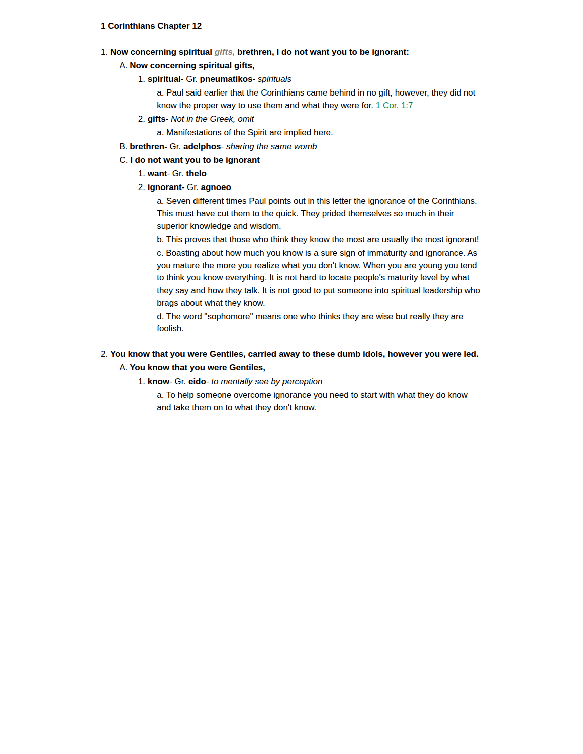1 Corinthians Chapter 12
1. Now concerning spiritual gifts, brethren, I do not want you to be ignorant:
A. Now concerning spiritual gifts,
1. spiritual- Gr. pneumatikos- spirituals
a. Paul said earlier that the Corinthians came behind in no gift, however, they did not know the proper way to use them and what they were for. 1 Cor. 1:7
2. gifts- Not in the Greek, omit
a. Manifestations of the Spirit are implied here.
B. brethren- Gr. adelphos- sharing the same womb
C. I do not want you to be ignorant
1. want- Gr. thelo
2. ignorant- Gr. agnoeo
a. Seven different times Paul points out in this letter the ignorance of the Corinthians. This must have cut them to the quick. They prided themselves so much in their superior knowledge and wisdom.
b. This proves that those who think they know the most are usually the most ignorant!
c. Boasting about how much you know is a sure sign of immaturity and ignorance. As you mature the more you realize what you don't know. When you are young you tend to think you know everything. It is not hard to locate people's maturity level by what they say and how they talk. It is not good to put someone into spiritual leadership who brags about what they know.
d. The word "sophomore" means one who thinks they are wise but really they are foolish.
2. You know that you were Gentiles, carried away to these dumb idols, however you were led.
A. You know that you were Gentiles,
1. know- Gr. eido- to mentally see by perception
a. To help someone overcome ignorance you need to start with what they do know and take them on to what they don't know.